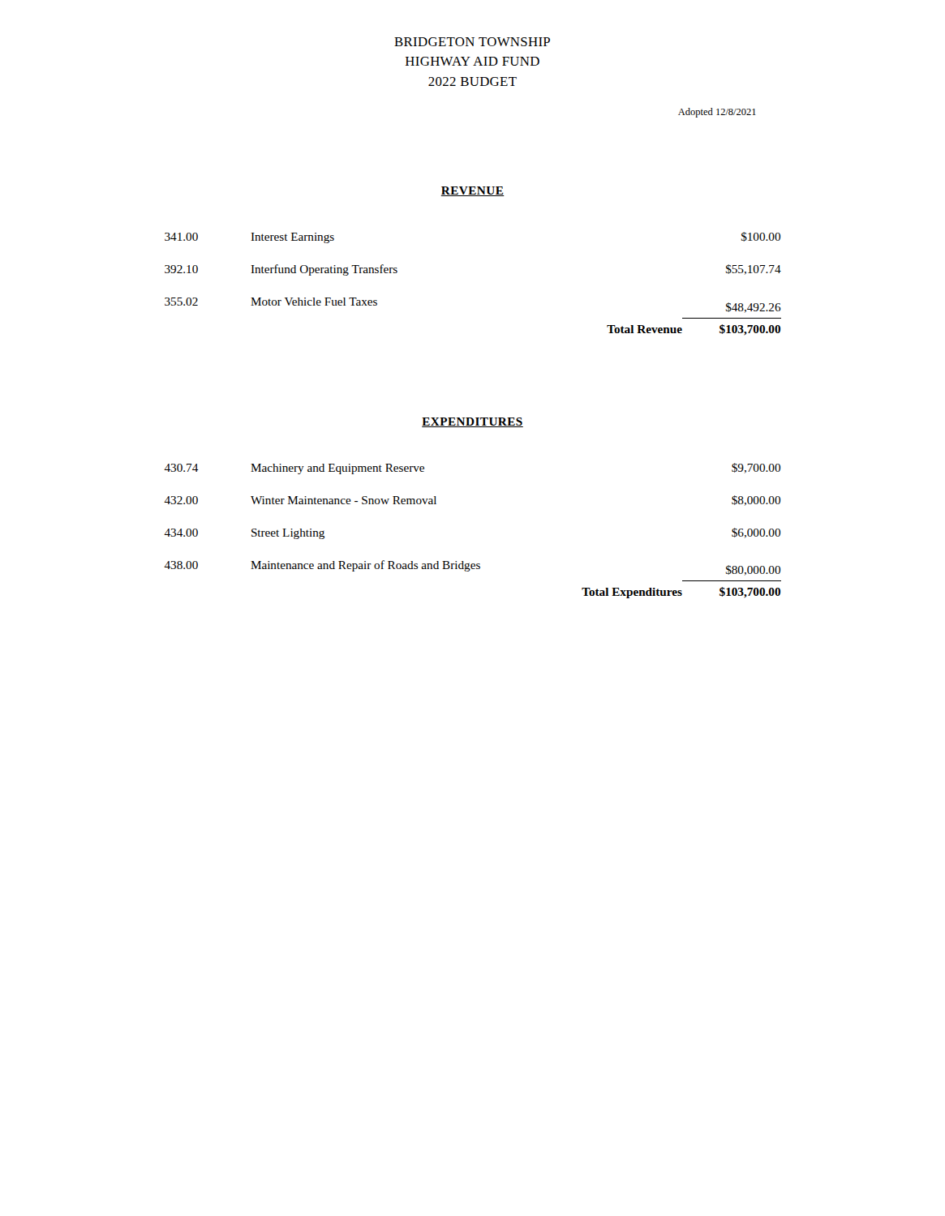BRIDGETON TOWNSHIP
HIGHWAY AID FUND
2022 BUDGET
Adopted 12/8/2021
REVENUE
| 341.00 | Interest Earnings | | $100.00 |
| 392.10 | Interfund Operating Transfers | | $55,107.74 |
| 355.02 | Motor Vehicle Fuel Taxes | | $48,492.26 |
| | | Total Revenue | $103,700.00 |
EXPENDITURES
| 430.74 | Machinery and Equipment Reserve | | $9,700.00 |
| 432.00 | Winter Maintenance - Snow Removal | | $8,000.00 |
| 434.00 | Street Lighting | | $6,000.00 |
| 438.00 | Maintenance and Repair of Roads and Bridges | | $80,000.00 |
| | | Total Expenditures | $103,700.00 |